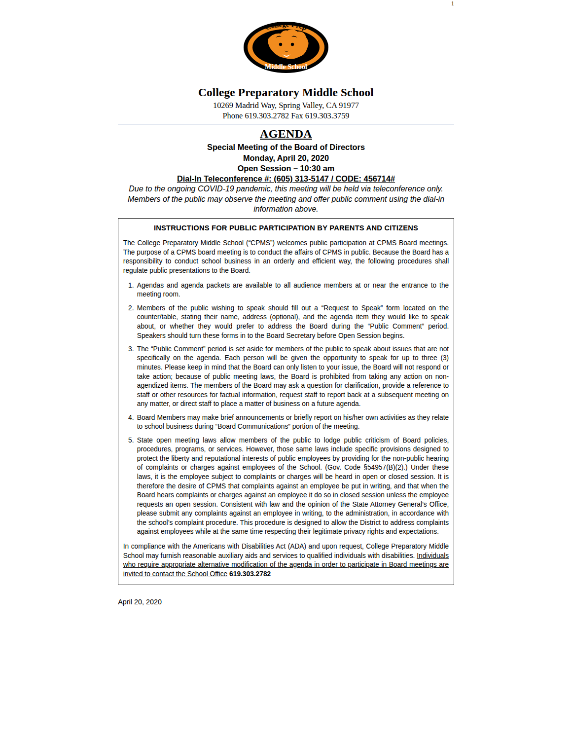1
College Prep Middle School
College Preparatory Middle School
10269 Madrid Way, Spring Valley, CA 91977
Phone 619.303.2782 Fax 619.303.3759
AGENDA
Special Meeting of the Board of Directors
Monday, April 20, 2020
Open Session – 10:30 am
Dial-In Teleconference #: (605) 313-5147 / CODE: 456714#
Due to the ongoing COVID-19 pandemic, this meeting will be held via teleconference only.
Members of the public may observe the meeting and offer public comment using the dial-in information above.
INSTRUCTIONS FOR PUBLIC PARTICIPATION BY PARENTS AND CITIZENS
The College Preparatory Middle School (“CPMS”) welcomes public participation at CPMS Board meetings. The purpose of a CPMS board meeting is to conduct the affairs of CPMS in public. Because the Board has a responsibility to conduct school business in an orderly and efficient way, the following procedures shall regulate public presentations to the Board.
Agendas and agenda packets are available to all audience members at or near the entrance to the meeting room.
Members of the public wishing to speak should fill out a “Request to Speak” form located on the counter/table, stating their name, address (optional), and the agenda item they would like to speak about, or whether they would prefer to address the Board during the “Public Comment” period. Speakers should turn these forms in to the Board Secretary before Open Session begins.
The “Public Comment” period is set aside for members of the public to speak about issues that are not specifically on the agenda. Each person will be given the opportunity to speak for up to three (3) minutes. Please keep in mind that the Board can only listen to your issue, the Board will not respond or take action; because of public meeting laws, the Board is prohibited from taking any action on non-agendized items. The members of the Board may ask a question for clarification, provide a reference to staff or other resources for factual information, request staff to report back at a subsequent meeting on any matter, or direct staff to place a matter of business on a future agenda.
Board Members may make brief announcements or briefly report on his/her own activities as they relate to school business during “Board Communications” portion of the meeting.
State open meeting laws allow members of the public to lodge public criticism of Board policies, procedures, programs, or services. However, those same laws include specific provisions designed to protect the liberty and reputational interests of public employees by providing for the non-public hearing of complaints or charges against employees of the School. (Gov. Code §54957(B)(2).) Under these laws, it is the employee subject to complaints or charges will be heard in open or closed session. It is therefore the desire of CPMS that complaints against an employee be put in writing, and that when the Board hears complaints or charges against an employee it do so in closed session unless the employee requests an open session. Consistent with law and the opinion of the State Attorney General’s Office, please submit any complaints against an employee in writing, to the administration, in accordance with the school’s complaint procedure. This procedure is designed to allow the District to address complaints against employees while at the same time respecting their legitimate privacy rights and expectations.
In compliance with the Americans with Disabilities Act (ADA) and upon request, College Preparatory Middle School may furnish reasonable auxiliary aids and services to qualified individuals with disabilities. Individuals who require appropriate alternative modification of the agenda in order to participate in Board meetings are invited to contact the School Office 619.303.2782
April 20, 2020